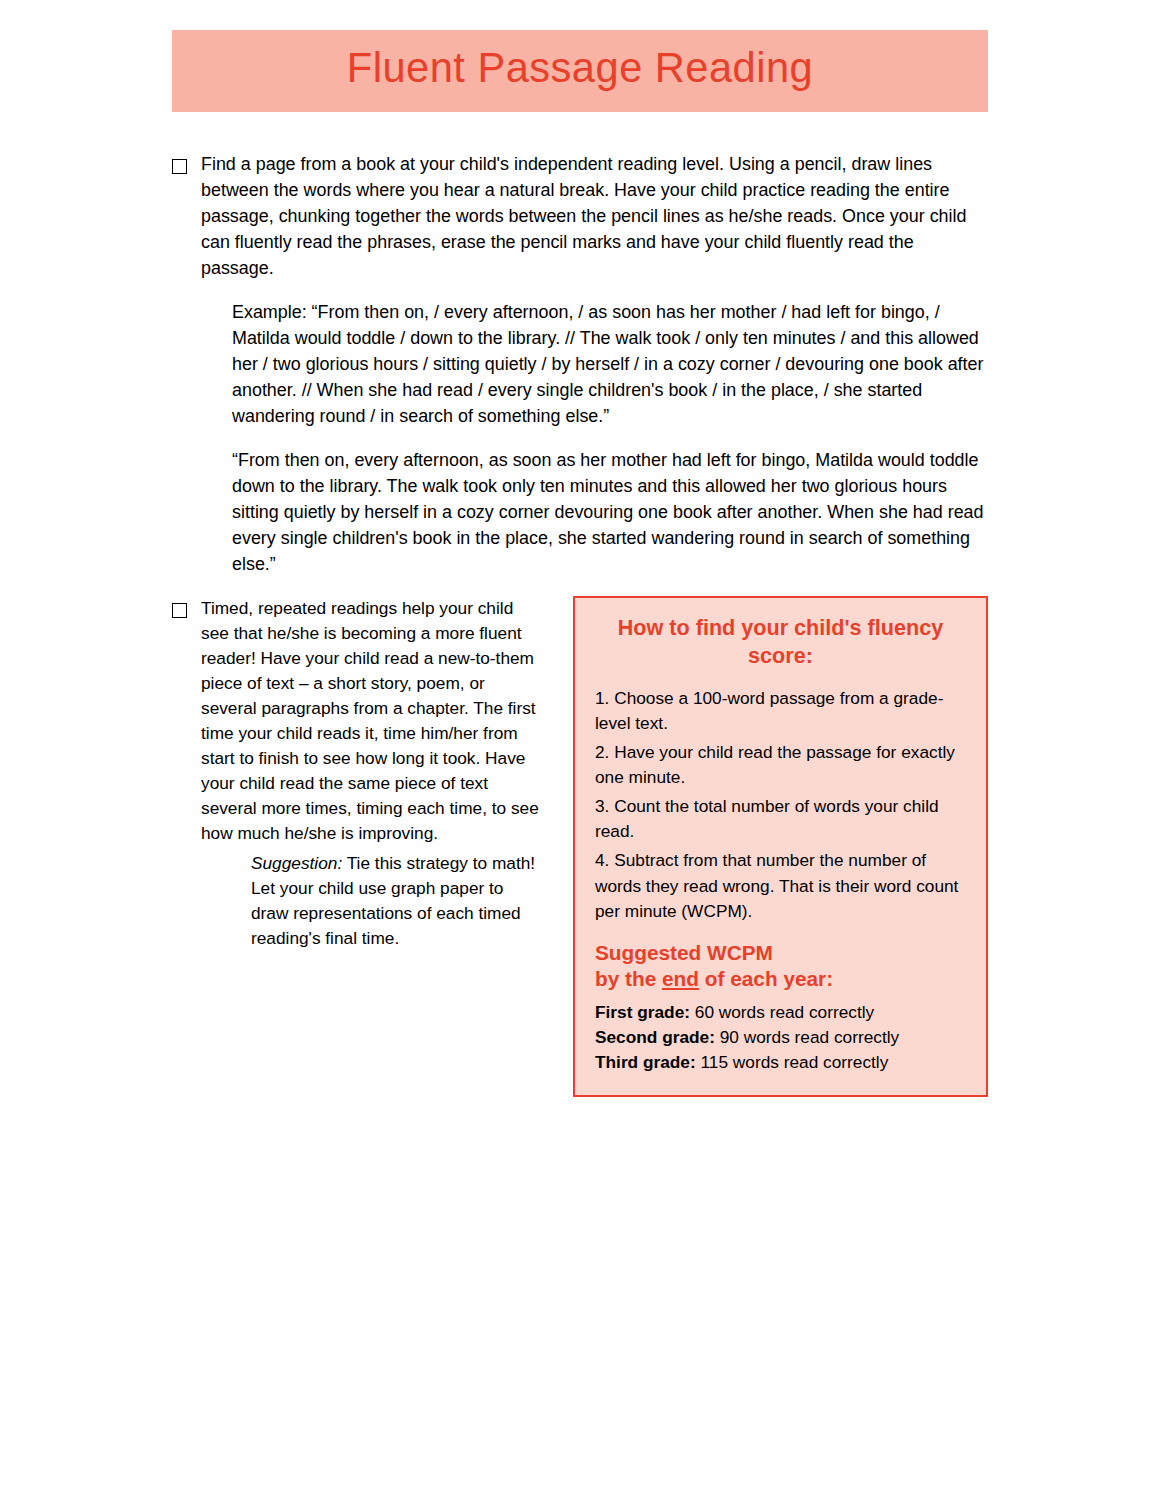Fluent Passage Reading
Find a page from a book at your child's independent reading level. Using a pencil, draw lines between the words where you hear a natural break. Have your child practice reading the entire passage, chunking together the words between the pencil lines as he/she reads. Once your child can fluently read the phrases, erase the pencil marks and have your child fluently read the passage.
Example: “From then on, / every afternoon, / as soon has her mother / had left for bingo, / Matilda would toddle / down to the library. // The walk took / only ten minutes / and this allowed her / two glorious hours / sitting quietly / by herself / in a cozy corner / devouring one book after another. // When she had read / every single children's book / in the place, / she started wandering round / in search of something else.”
“From then on, every afternoon, as soon as her mother had left for bingo, Matilda would toddle down to the library. The walk took only ten minutes and this allowed her two glorious hours sitting quietly by herself in a cozy corner devouring one book after another. When she had read every single children's book in the place, she started wandering round in search of something else.”
Timed, repeated readings help your child see that he/she is becoming a more fluent reader! Have your child read a new-to-them piece of text – a short story, poem, or several paragraphs from a chapter. The first time your child reads it, time him/her from start to finish to see how long it took. Have your child read the same piece of text several more times, timing each time, to see how much he/she is improving.
Suggestion: Tie this strategy to math! Let your child use graph paper to draw representations of each timed reading's final time.
How to find your child's fluency score:
1. Choose a 100-word passage from a grade-level text.
2. Have your child read the passage for exactly one minute.
3. Count the total number of words your child read.
4. Subtract from that number the number of words they read wrong. That is their word count per minute (WCPM).
Suggested WCPM
by the end of each year:
First grade: 60 words read correctly
Second grade: 90 words read correctly
Third grade: 115 words read correctly